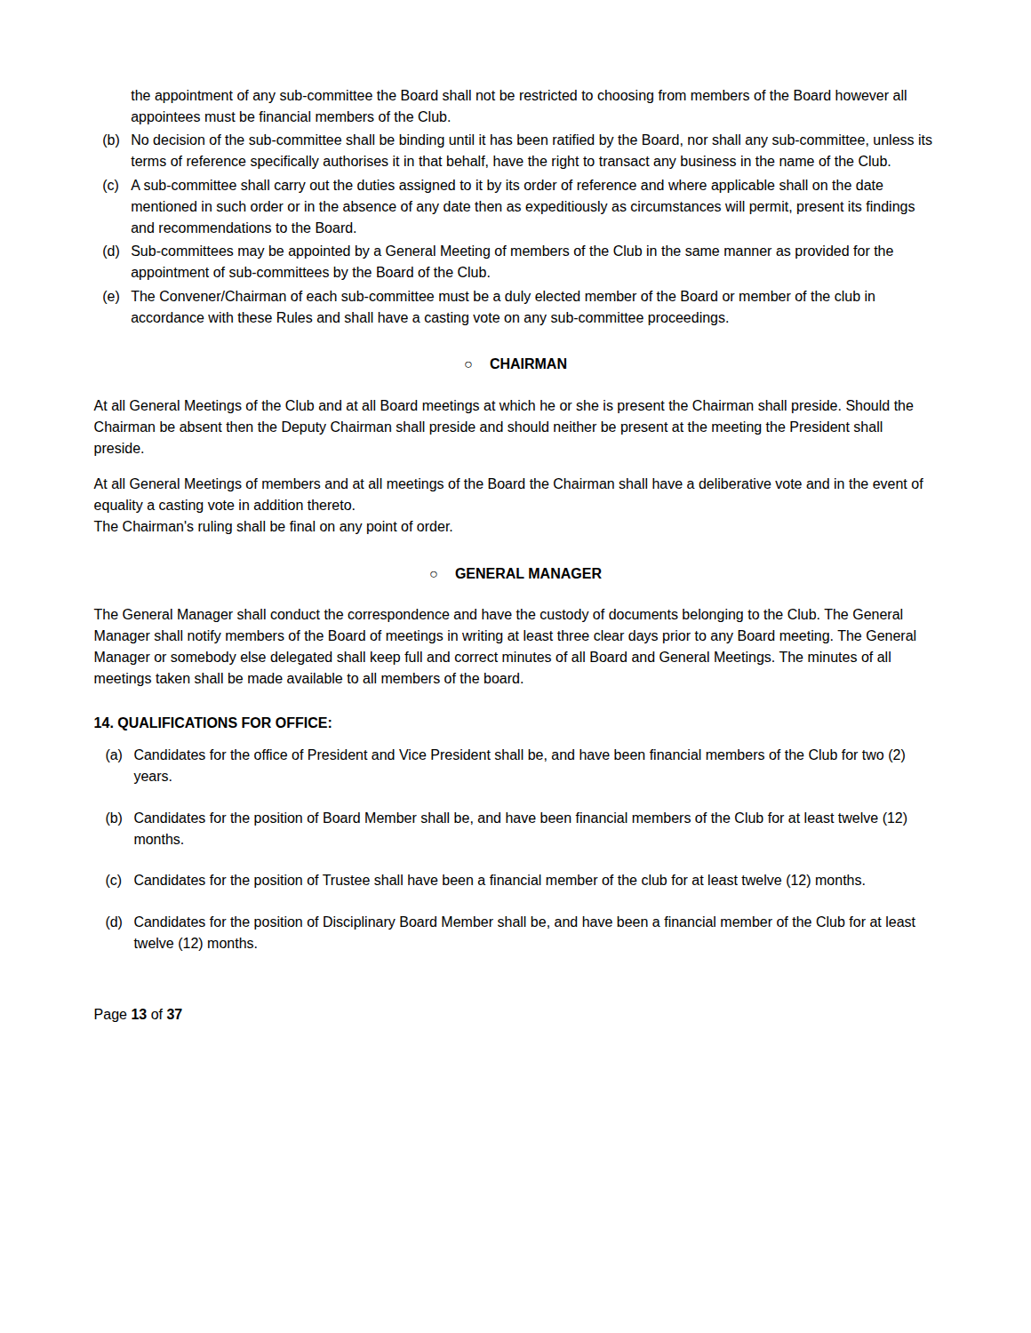the appointment of any sub-committee the Board shall not be restricted to choosing from members of the Board however all appointees must be financial members of the Club.
(b) No decision of the sub-committee shall be binding until it has been ratified by the Board, nor shall any sub-committee, unless its terms of reference specifically authorises it in that behalf, have the right to transact any business in the name of the Club.
(c) A sub-committee shall carry out the duties assigned to it by its order of reference and where applicable shall on the date mentioned in such order or in the absence of any date then as expeditiously as circumstances will permit, present its findings and recommendations to the Board.
(d) Sub-committees may be appointed by a General Meeting of members of the Club in the same manner as provided for the appointment of sub-committees by the Board of the Club.
(e) The Convener/Chairman of each sub-committee must be a duly elected member of the Board or member of the club in accordance with these Rules and shall have a casting vote on any sub-committee proceedings.
○CHAIRMAN
At all General Meetings of the Club and at all Board meetings at which he or she is present the Chairman shall preside. Should the Chairman be absent then the Deputy Chairman shall preside and should neither be present at the meeting the President shall preside.
At all General Meetings of members and at all meetings of the Board the Chairman shall have a deliberative vote and in the event of equality a casting vote in addition thereto.
The Chairman's ruling shall be final on any point of order.
○GENERAL MANAGER
The General Manager shall conduct the correspondence and have the custody of documents belonging to the Club. The General Manager shall notify members of the Board of meetings in writing at least three clear days prior to any Board meeting. The General Manager or somebody else delegated shall keep full and correct minutes of all Board and General Meetings. The minutes of all meetings taken shall be made available to all members of the board.
14. QUALIFICATIONS FOR OFFICE:
(a) Candidates for the office of President and Vice President shall be, and have been financial members of the Club for two (2) years.
(b) Candidates for the position of Board Member shall be, and have been financial members of the Club for at least twelve (12) months.
(c) Candidates for the position of Trustee shall have been a financial member of the club for at least twelve (12) months.
(d) Candidates for the position of Disciplinary Board Member shall be, and have been a financial member of the Club for at least twelve (12) months.
Page 13 of 37